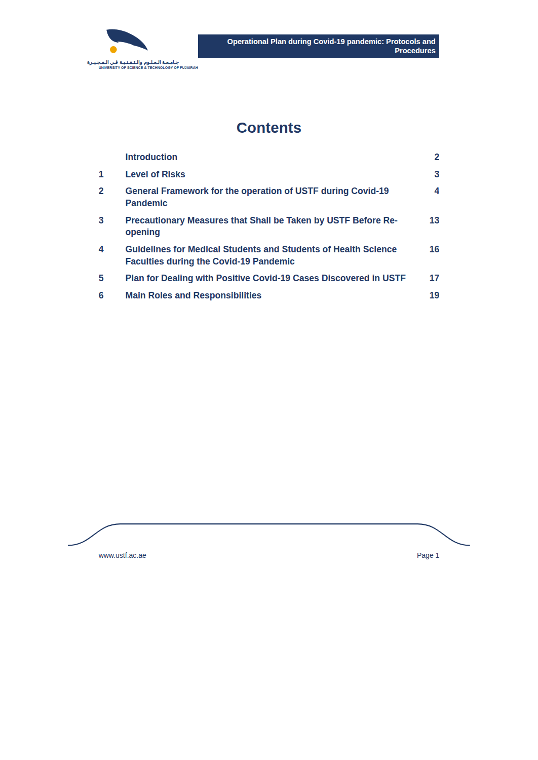جـامـعـة الـعـلـوم والـتـقـنـيـة فـي الـفـجـيـرة
UNIVERSITY OF SCIENCE & TECHNOLOGY OF FUJAIRAH
Operational Plan during Covid-19 pandemic: Protocols and Procedures
Contents
| | Introduction | 2 |
| 1 | Level of Risks | 3 |
| 2 | General Framework for the operation of USTF during Covid-19 Pandemic | 4 |
| 3 | Precautionary Measures that Shall be Taken by USTF Before Re-opening | 13 |
| 4 | Guidelines for Medical Students and Students of Health Science Faculties during the Covid-19 Pandemic | 16 |
| 5 | Plan for Dealing with Positive Covid-19 Cases Discovered in USTF | 17 |
| 6 | Main Roles and Responsibilities | 19 |
www.ustf.ac.ae Page 1